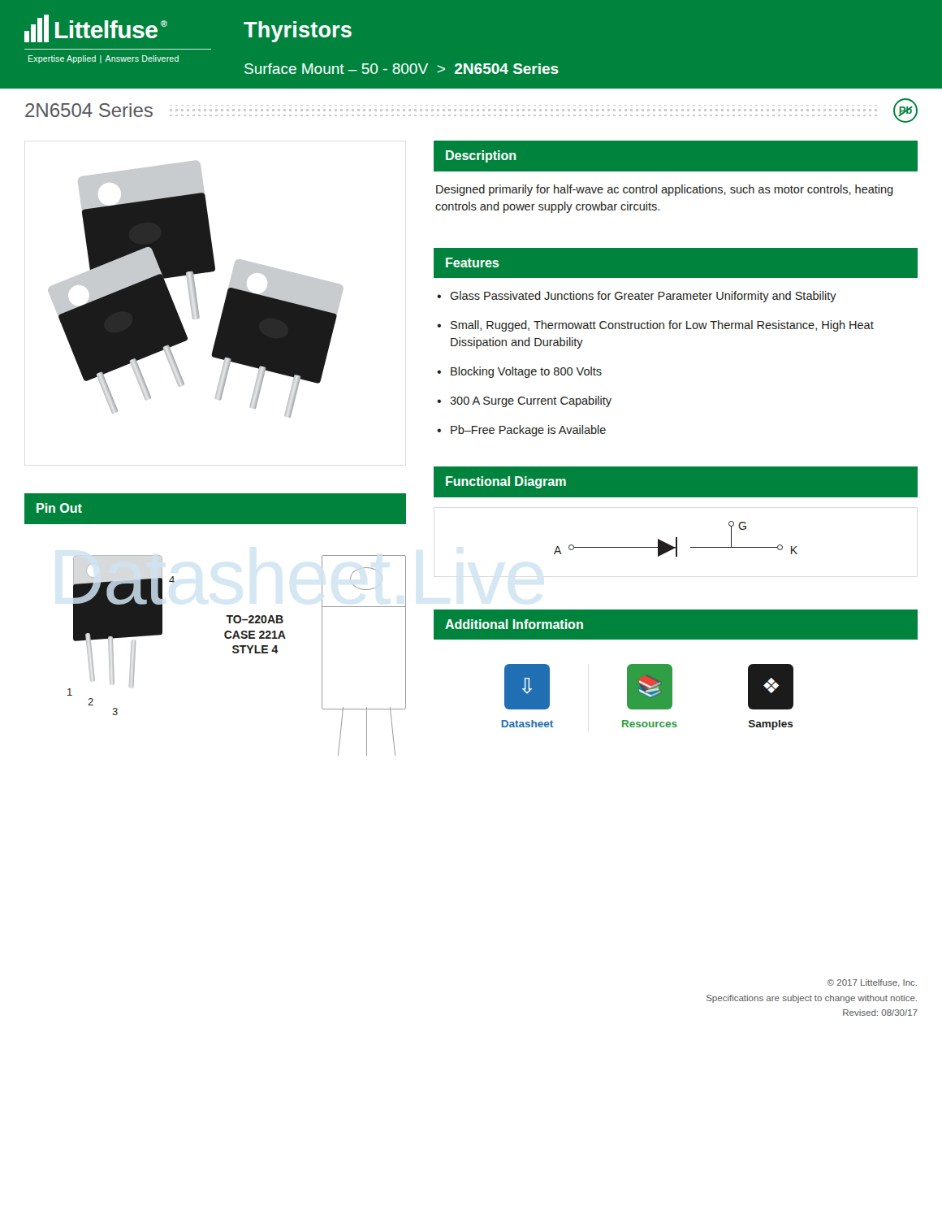Littelfuse®
Expertise Applied|Answers Delivered
Thyristors
Surface Mount – 50 - 800V > 2N6504 Series
2N6504 Series
Pb
Pin Out
1 2 3 4
TO–220AB
CASE 221A
STYLE 4
Description
Designed primarily for half-wave ac control applications, such as motor controls, heating controls and power supply crowbar circuits.
Features
Glass Passivated Junctions for Greater Parameter Uniformity and Stability
Small, Rugged, Thermowatt Construction for Low Thermal Resistance, High Heat Dissipation and Durability
Blocking Voltage to 800 Volts
300 A Surge Current Capability
Pb–Free Package is Available
Functional Diagram
A G K
Additional Information
⇩
Datasheet
📚
Resources
❖
Samples
Datasheet.Live
© 2017 Littelfuse, Inc.
Specifications are subject to change without notice.
Revised: 08/30/17